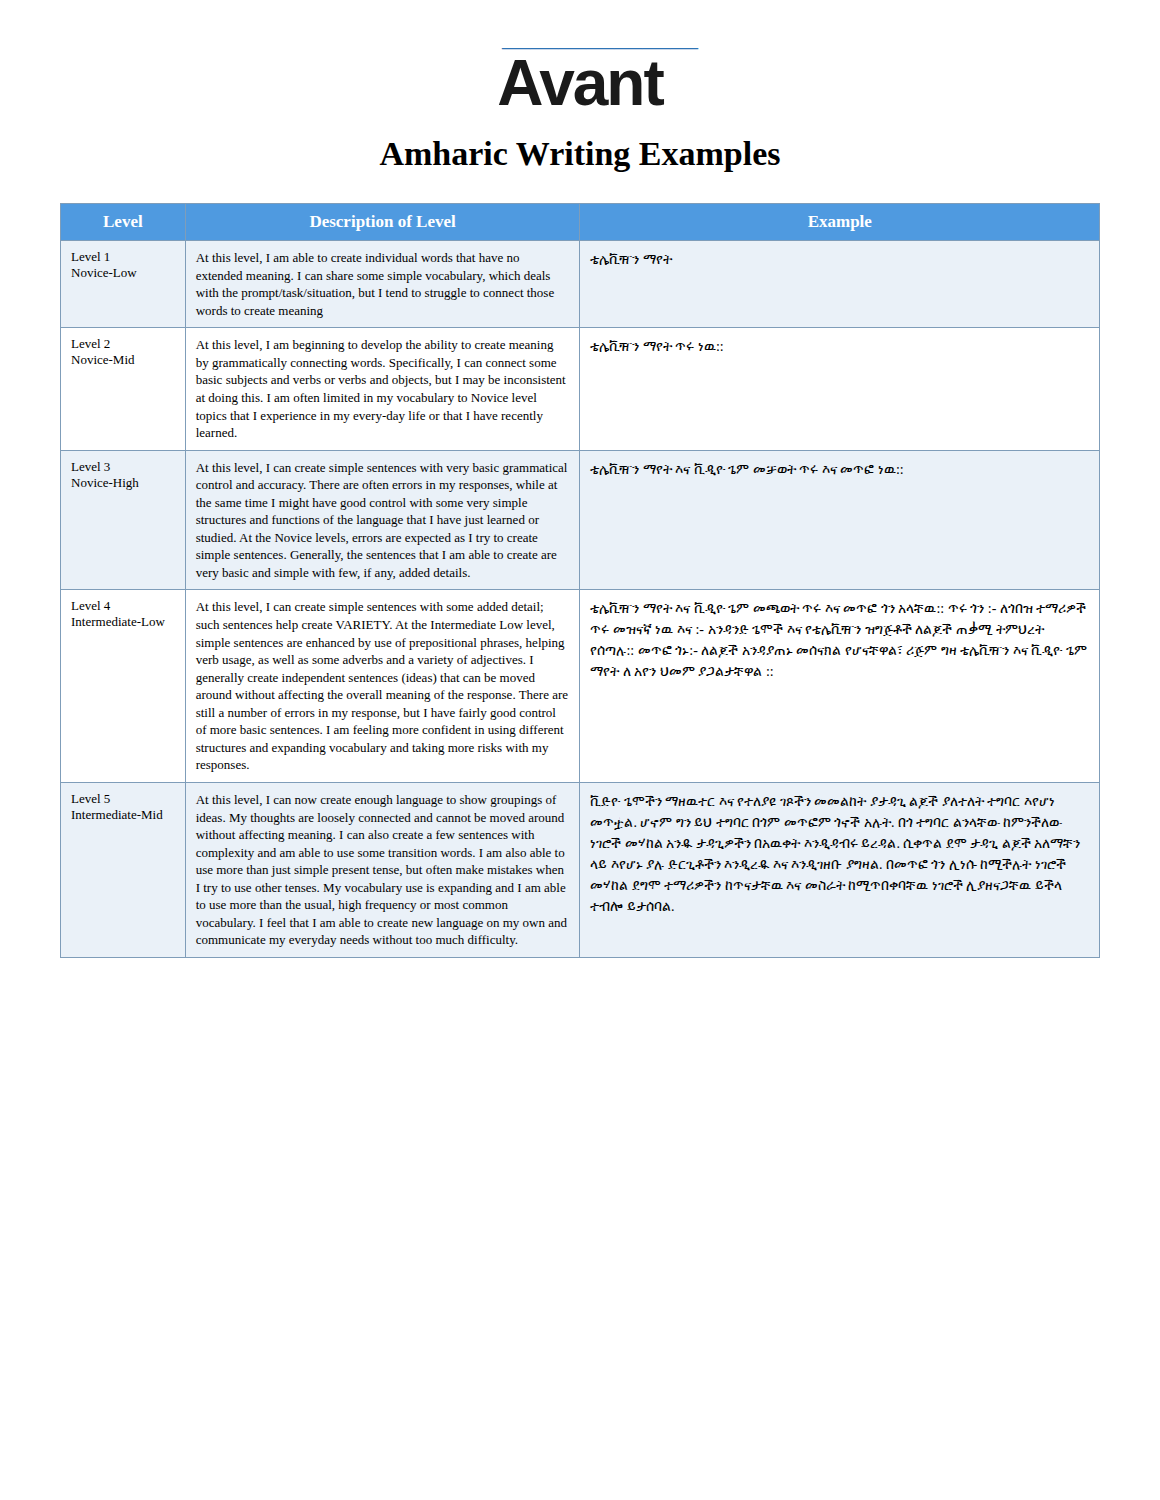——————— Avant
Amharic Writing Examples
| Level | Description of Level | Example |
| --- | --- | --- |
| Level 1 Novice-Low | At this level, I am able to create individual words that have no extended meaning. I can share some simple vocabulary, which deals with the prompt/task/situation, but I tend to struggle to connect those words to create meaning | ቴሌቪዥን ማየት |
| Level 2 Novice-Mid | At this level, I am beginning to develop the ability to create meaning by grammatically connecting words. Specifically, I can connect some basic subjects and verbs or verbs and objects, but I may be inconsistent at doing this. I am often limited in my vocabulary to Novice level topics that I experience in my every-day life or that I have recently learned. | ቴሌቪዥን ማየት ጥሩ ነዉ:: |
| Level 3 Novice-High | At this level, I can create simple sentences with very basic grammatical control and accuracy. There are often errors in my responses, while at the same time I might have good control with some very simple structures and functions of the language that I have just learned or studied. At the Novice levels, errors are expected as I try to create simple sentences. Generally, the sentences that I am able to create are very basic and simple with few, if any, added details. | ቴሌቪዥን ማየት እና ቪዲዮ ጌም መቻወት ጥሩ እና መጥፎ ነዉ:: |
| Level 4 Intermediate-Low | At this level, I can create simple sentences with some added detail; such sentences help create VARIETY. At the Intermediate Low level, simple sentences are enhanced by use of prepositional phrases, helping verb usage, as well as some adverbs and a variety of adjectives. I generally create independent sentences (ideas) that can be moved around without affecting the overall meaning of the response. There are still a number of errors in my response, but I have fairly good control of more basic sentences. I am feeling more confident in using different structures and expanding vocabulary and taking more risks with my responses. | ቴሌቪዥን ማየት እና ቪዲዮ ጌም መጫወት ጥሩ እና መጥፎ ጎን አላቸዉ:: ጥሩ ጎን :- ለጎበዝ ተማሪዎች ጥሩ መዝናኛ ነዉ እና :- አንዳንድ ጌሞች እና የቴሌቪዥን ዝግጅቶች ለልጆች ጠቃሚ ትምህረት የሰጣሉ:: መጥፎ ጎኑ:- ለልጆች አንዳያጠኑ መሰናክል የሆናቸዋል፣ ሪጅም ግዛ ቴሌቪዥን እና ቪዲዮ ጌም ማየት ለ አየን ህመም ያጋልታቸዋል :: |
| Level 5 Intermediate-Mid | At this level, I can now create enough language to show groupings of ideas. My thoughts are loosely connected and cannot be moved around without affecting meaning. I can also create a few sentences with complexity and am able to use some transition words. I am also able to use more than just simple present tense, but often make mistakes when I try to use other tenses. My vocabulary use is expanding and I am able to use more than the usual, high frequency or most common vocabulary. I feel that I am able to create new language on my own and communicate my everyday needs without too much difficulty. | ቪድዮ ጌሞችን ማዘዉተር እና የተለያዩ ገጾችን መመልከት ያታዳጊ ልጆች ያለተለት ተግባር እየሆነ መጥቷል. ሆኖም ግን ይህ ተግባር በጎም መጥፎም ጎኖች አሉት. በጎ ተግባር ልንላቸው ከምንችለው ነገሮች መሃከል አንዱ ታዳጊዎችን በአዉቀት እንዲዳብሩ ይረዳል. ሲቀጥል ደሞ ታዳጊ ልጆች አለማቸን ላይ እየሆኑ ያሉ ድርጊቶችን እንዲረዱ እና እንዲገዘቡ ያግዛል. በመጥፎ ጎን ሊነሱ ከሚችሉት ነገሮች መሃከል ደግሞ ተማሪዎችን ከጥናታቸዉ እና መስራት ከሚጥበቀባቸዉ ነገሮች ሊያዘናጋቸዉ ይችላ ተብሎ ይታሰባል. |